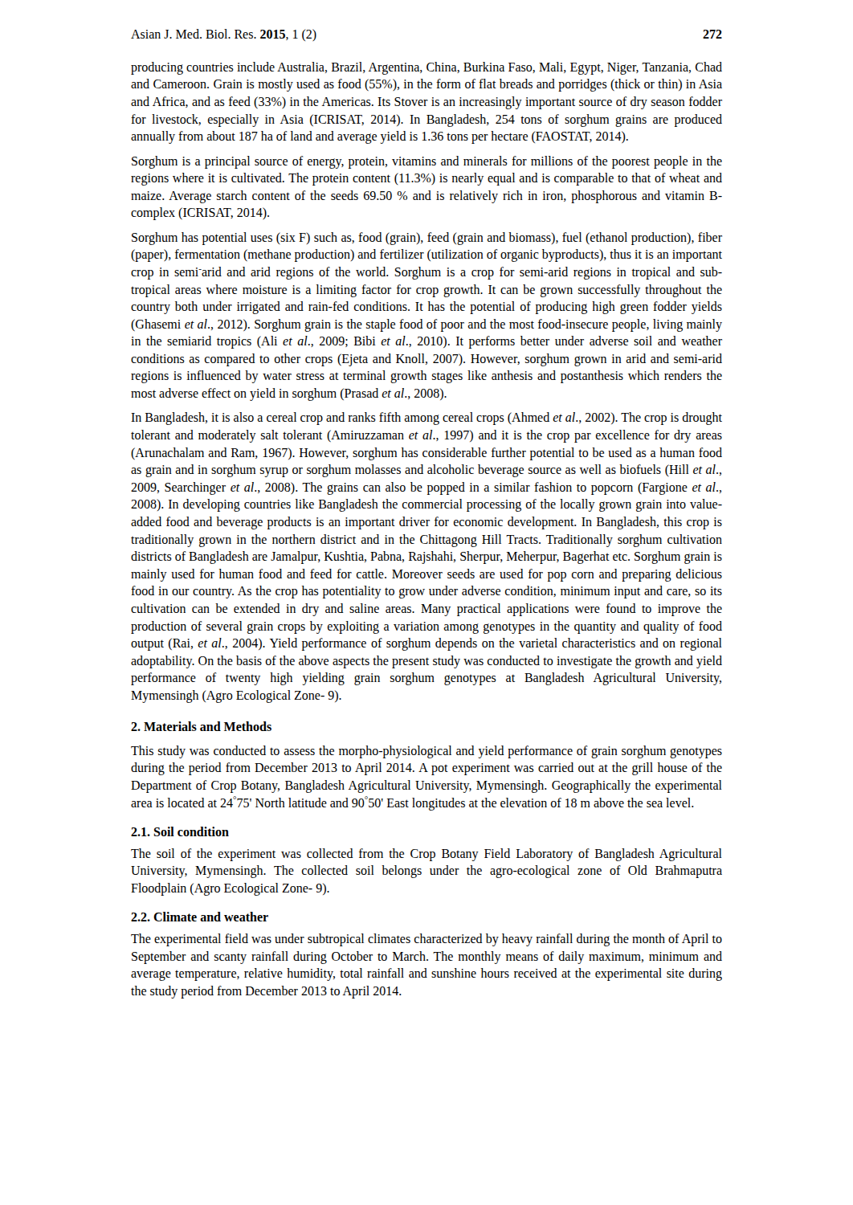Asian J. Med. Biol. Res. 2015, 1 (2)
272
producing countries include Australia, Brazil, Argentina, China, Burkina Faso, Mali, Egypt, Niger, Tanzania, Chad and Cameroon. Grain is mostly used as food (55%), in the form of flat breads and porridges (thick or thin) in Asia and Africa, and as feed (33%) in the Americas. Its Stover is an increasingly important source of dry season fodder for livestock, especially in Asia (ICRISAT, 2014). In Bangladesh, 254 tons of sorghum grains are produced annually from about 187 ha of land and average yield is 1.36 tons per hectare (FAOSTAT, 2014).
Sorghum is a principal source of energy, protein, vitamins and minerals for millions of the poorest people in the regions where it is cultivated. The protein content (11.3%) is nearly equal and is comparable to that of wheat and maize. Average starch content of the seeds 69.50 % and is relatively rich in iron, phosphorous and vitamin B-complex (ICRISAT, 2014).
Sorghum has potential uses (six F) such as, food (grain), feed (grain and biomass), fuel (ethanol production), fiber (paper), fermentation (methane production) and fertilizer (utilization of organic byproducts), thus it is an important crop in semi-arid and arid regions of the world. Sorghum is a crop for semi-arid regions in tropical and sub-tropical areas where moisture is a limiting factor for crop growth. It can be grown successfully throughout the country both under irrigated and rain-fed conditions. It has the potential of producing high green fodder yields (Ghasemi et al., 2012). Sorghum grain is the staple food of poor and the most food-insecure people, living mainly in the semiarid tropics (Ali et al., 2009; Bibi et al., 2010). It performs better under adverse soil and weather conditions as compared to other crops (Ejeta and Knoll, 2007). However, sorghum grown in arid and semi-arid regions is influenced by water stress at terminal growth stages like anthesis and postanthesis which renders the most adverse effect on yield in sorghum (Prasad et al., 2008).
In Bangladesh, it is also a cereal crop and ranks fifth among cereal crops (Ahmed et al., 2002). The crop is drought tolerant and moderately salt tolerant (Amiruzzaman et al., 1997) and it is the crop par excellence for dry areas (Arunachalam and Ram, 1967). However, sorghum has considerable further potential to be used as a human food as grain and in sorghum syrup or sorghum molasses and alcoholic beverage source as well as biofuels (Hill et al., 2009, Searchinger et al., 2008). The grains can also be popped in a similar fashion to popcorn (Fargione et al., 2008). In developing countries like Bangladesh the commercial processing of the locally grown grain into value-added food and beverage products is an important driver for economic development. In Bangladesh, this crop is traditionally grown in the northern district and in the Chittagong Hill Tracts. Traditionally sorghum cultivation districts of Bangladesh are Jamalpur, Kushtia, Pabna, Rajshahi, Sherpur, Meherpur, Bagerhat etc. Sorghum grain is mainly used for human food and feed for cattle. Moreover seeds are used for pop corn and preparing delicious food in our country. As the crop has potentiality to grow under adverse condition, minimum input and care, so its cultivation can be extended in dry and saline areas. Many practical applications were found to improve the production of several grain crops by exploiting a variation among genotypes in the quantity and quality of food output (Rai, et al., 2004). Yield performance of sorghum depends on the varietal characteristics and on regional adoptability. On the basis of the above aspects the present study was conducted to investigate the growth and yield performance of twenty high yielding grain sorghum genotypes at Bangladesh Agricultural University, Mymensingh (Agro Ecological Zone- 9).
2. Materials and Methods
This study was conducted to assess the morpho-physiological and yield performance of grain sorghum genotypes during the period from December 2013 to April 2014. A pot experiment was carried out at the grill house of the Department of Crop Botany, Bangladesh Agricultural University, Mymensingh. Geographically the experimental area is located at 24°75' North latitude and 90°50' East longitudes at the elevation of 18 m above the sea level.
2.1. Soil condition
The soil of the experiment was collected from the Crop Botany Field Laboratory of Bangladesh Agricultural University, Mymensingh. The collected soil belongs under the agro-ecological zone of Old Brahmaputra Floodplain (Agro Ecological Zone- 9).
2.2. Climate and weather
The experimental field was under subtropical climates characterized by heavy rainfall during the month of April to September and scanty rainfall during October to March. The monthly means of daily maximum, minimum and average temperature, relative humidity, total rainfall and sunshine hours received at the experimental site during the study period from December 2013 to April 2014.